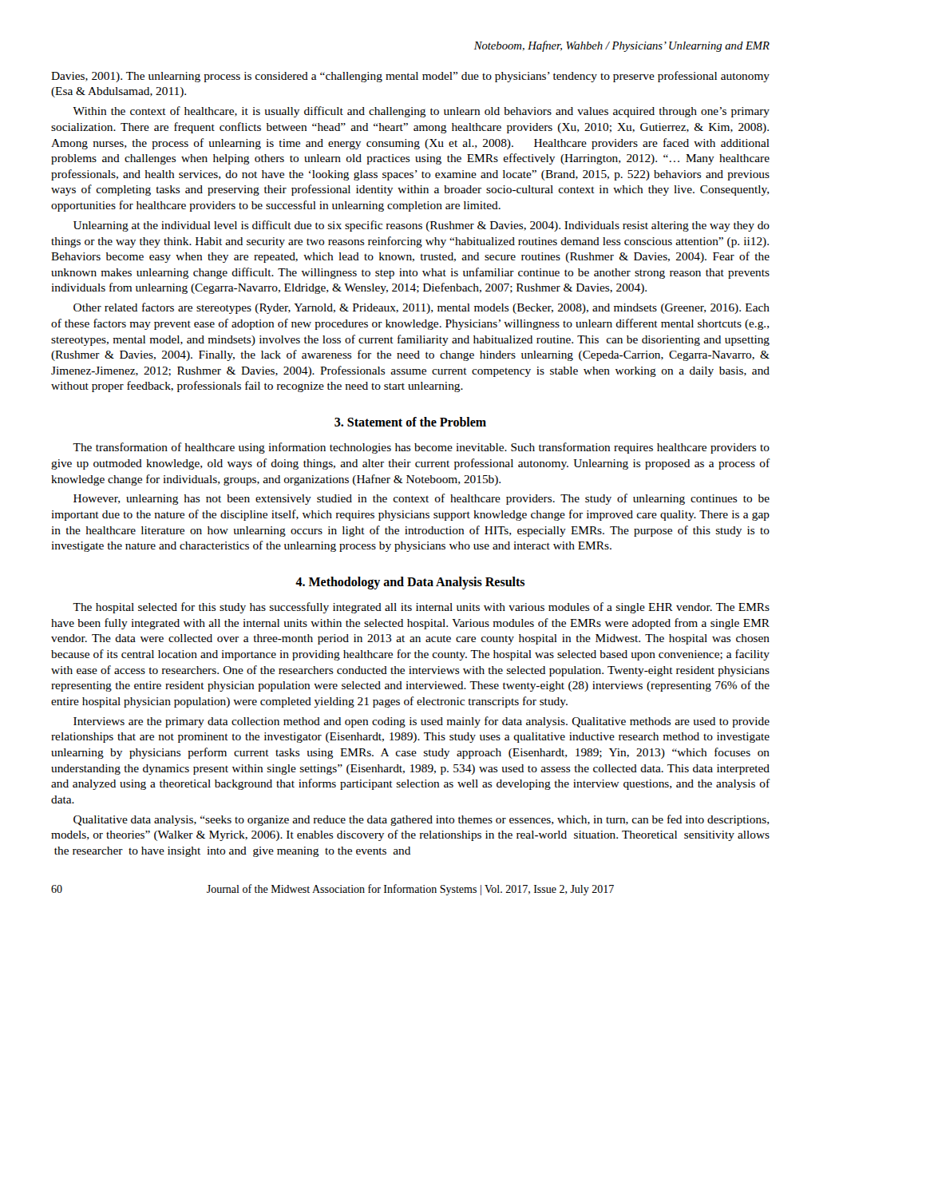Noteboom, Hafner, Wahbeh / Physicians’ Unlearning and EMR
Davies, 2001). The unlearning process is considered a “challenging mental model” due to physicians’ tendency to preserve professional autonomy (Esa & Abdulsamad, 2011).
Within the context of healthcare, it is usually difficult and challenging to unlearn old behaviors and values acquired through one’s primary socialization. There are frequent conflicts between “head” and “heart” among healthcare providers (Xu, 2010; Xu, Gutierrez, & Kim, 2008). Among nurses, the process of unlearning is time and energy consuming (Xu et al., 2008). Healthcare providers are faced with additional problems and challenges when helping others to unlearn old practices using the EMRs effectively (Harrington, 2012). “… Many healthcare professionals, and health services, do not have the ‘looking glass spaces’ to examine and locate” (Brand, 2015, p. 522) behaviors and previous ways of completing tasks and preserving their professional identity within a broader socio-cultural context in which they live. Consequently, opportunities for healthcare providers to be successful in unlearning completion are limited.
Unlearning at the individual level is difficult due to six specific reasons (Rushmer & Davies, 2004). Individuals resist altering the way they do things or the way they think. Habit and security are two reasons reinforcing why “habitualized routines demand less conscious attention” (p. ii12). Behaviors become easy when they are repeated, which lead to known, trusted, and secure routines (Rushmer & Davies, 2004). Fear of the unknown makes unlearning change difficult. The willingness to step into what is unfamiliar continue to be another strong reason that prevents individuals from unlearning (Cegarra-Navarro, Eldridge, & Wensley, 2014; Diefenbach, 2007; Rushmer & Davies, 2004).
Other related factors are stereotypes (Ryder, Yarnold, & Prideaux, 2011), mental models (Becker, 2008), and mindsets (Greener, 2016). Each of these factors may prevent ease of adoption of new procedures or knowledge. Physicians’ willingness to unlearn different mental shortcuts (e.g., stereotypes, mental model, and mindsets) involves the loss of current familiarity and habitualized routine. This can be disorienting and upsetting (Rushmer & Davies, 2004). Finally, the lack of awareness for the need to change hinders unlearning (Cepeda‐Carrion, Cegarra‐Navarro, & Jimenez‐Jimenez, 2012; Rushmer & Davies, 2004). Professionals assume current competency is stable when working on a daily basis, and without proper feedback, professionals fail to recognize the need to start unlearning.
3. Statement of the Problem
The transformation of healthcare using information technologies has become inevitable. Such transformation requires healthcare providers to give up outmoded knowledge, old ways of doing things, and alter their current professional autonomy. Unlearning is proposed as a process of knowledge change for individuals, groups, and organizations (Hafner & Noteboom, 2015b).
However, unlearning has not been extensively studied in the context of healthcare providers. The study of unlearning continues to be important due to the nature of the discipline itself, which requires physicians support knowledge change for improved care quality. There is a gap in the healthcare literature on how unlearning occurs in light of the introduction of HITs, especially EMRs. The purpose of this study is to investigate the nature and characteristics of the unlearning process by physicians who use and interact with EMRs.
4. Methodology and Data Analysis Results
The hospital selected for this study has successfully integrated all its internal units with various modules of a single EHR vendor. The EMRs have been fully integrated with all the internal units within the selected hospital. Various modules of the EMRs were adopted from a single EMR vendor. The data were collected over a three-month period in 2013 at an acute care county hospital in the Midwest. The hospital was chosen because of its central location and importance in providing healthcare for the county. The hospital was selected based upon convenience; a facility with ease of access to researchers. One of the researchers conducted the interviews with the selected population. Twenty-eight resident physicians representing the entire resident physician population were selected and interviewed. These twenty-eight (28) interviews (representing 76% of the entire hospital physician population) were completed yielding 21 pages of electronic transcripts for study.
Interviews are the primary data collection method and open coding is used mainly for data analysis. Qualitative methods are used to provide relationships that are not prominent to the investigator (Eisenhardt, 1989). This study uses a qualitative inductive research method to investigate unlearning by physicians perform current tasks using EMRs. A case study approach (Eisenhardt, 1989; Yin, 2013) “which focuses on understanding the dynamics present within single settings” (Eisenhardt, 1989, p. 534) was used to assess the collected data. This data interpreted and analyzed using a theoretical background that informs participant selection as well as developing the interview questions, and the analysis of data.
Qualitative data analysis, “seeks to organize and reduce the data gathered into themes or essences, which, in turn, can be fed into descriptions, models, or theories” (Walker & Myrick, 2006). It enables discovery of the relationships in the real-world situation. Theoretical sensitivity allows the researcher to have insight into and give meaning to the events and
60
Journal of the Midwest Association for Information Systems | Vol. 2017, Issue 2, July 2017